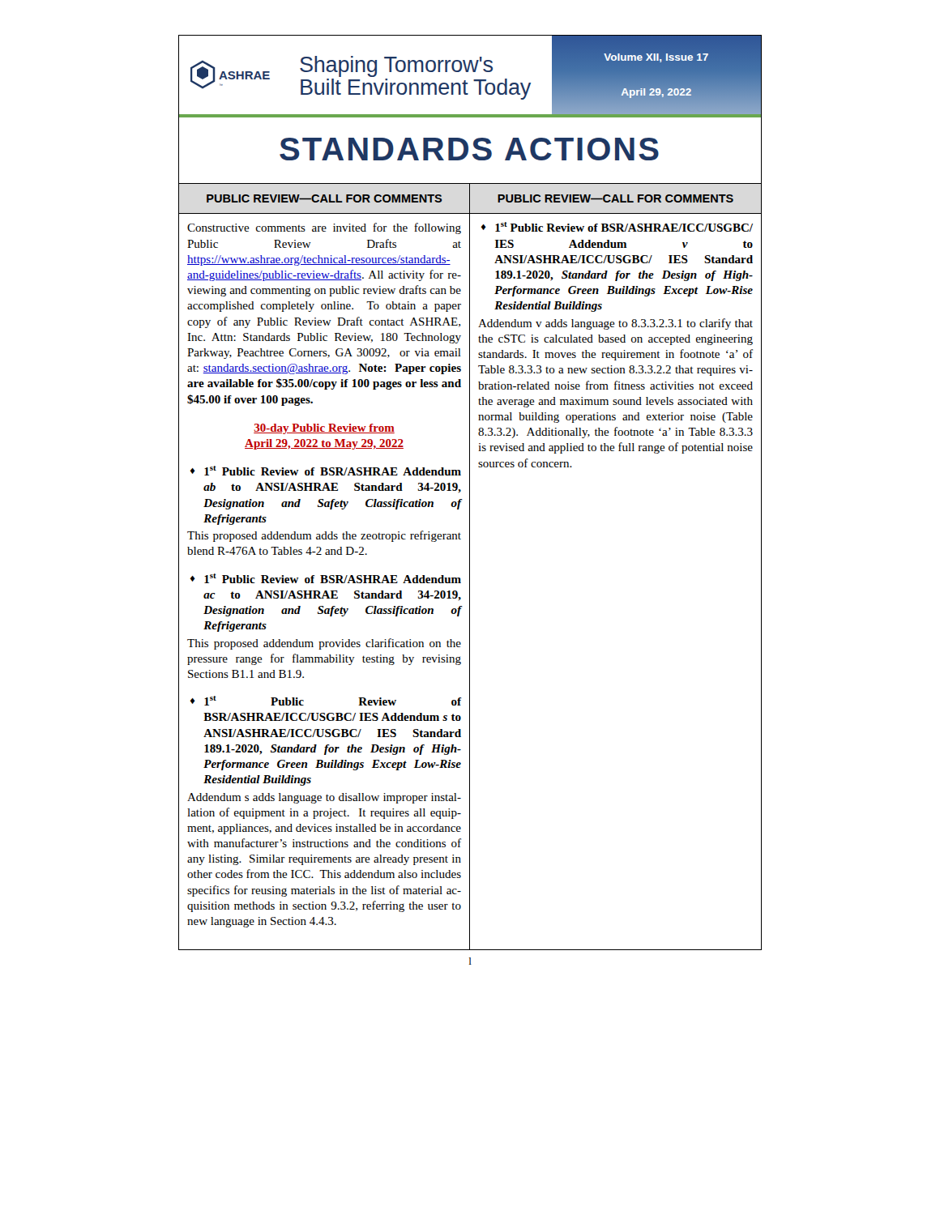ASHRAE ™
Shaping Tomorrow's
Built Environment Today
Volume XII, Issue 17
April 29, 2022
STANDARDS ACTIONS
PUBLIC REVIEW—CALL FOR COMMENTS
PUBLIC REVIEW—CALL FOR COMMENTS
Constructive comments are invited for the following Public Review Drafts at https://www.ashrae.org/technical-resources/standards-and-guidelines/public-review-drafts. All activity for reviewing and commenting on public review drafts can be accomplished completely online. To obtain a paper copy of any Public Review Draft contact ASHRAE, Inc. Attn: Standards Public Review, 180 Technology Parkway, Peachtree Corners, GA 30092, or via email at: standards.section@ashrae.org. Note: Paper copies are available for $35.00/copy if 100 pages or less and $45.00 if over 100 pages.
30-day Public Review from
April 29, 2022 to May 29, 2022
1st Public Review of BSR/ASHRAE Addendum ab to ANSI/ASHRAE Standard 34-2019, Designation and Safety Classification of Refrigerants
This proposed addendum adds the zeotropic refrigerant blend R-476A to Tables 4-2 and D-2.
1st Public Review of BSR/ASHRAE Addendum ac to ANSI/ASHRAE Standard 34-2019, Designation and Safety Classification of Refrigerants
This proposed addendum provides clarification on the pressure range for flammability testing by revising Sections B1.1 and B1.9.
1st Public Review of BSR/ASHRAE/ICC/USGBC/ IES Addendum s to ANSI/ASHRAE/ICC/USGBC/ IES Standard 189.1-2020, Standard for the Design of High-Performance Green Buildings Except Low-Rise Residential Buildings
Addendum s adds language to disallow improper installation of equipment in a project. It requires all equipment, appliances, and devices installed be in accordance with manufacturer’s instructions and the conditions of any listing. Similar requirements are already present in other codes from the ICC. This addendum also includes specifics for reusing materials in the list of material acquisition methods in section 9.3.2, referring the user to new language in Section 4.4.3.
1st Public Review of BSR/ASHRAE/ICC/USGBC/ IES Addendum v to ANSI/ASHRAE/ICC/USGBC/ IES Standard 189.1-2020, Standard for the Design of High-Performance Green Buildings Except Low-Rise Residential Buildings
Addendum v adds language to 8.3.3.2.3.1 to clarify that the cSTC is calculated based on accepted engineering standards. It moves the requirement in footnote ‘a’ of Table 8.3.3.3 to a new section 8.3.3.2.2 that requires vibration-related noise from fitness activities not exceed the average and maximum sound levels associated with normal building operations and exterior noise (Table 8.3.3.2). Additionally, the footnote ‘a’ in Table 8.3.3.3 is revised and applied to the full range of potential noise sources of concern.
l